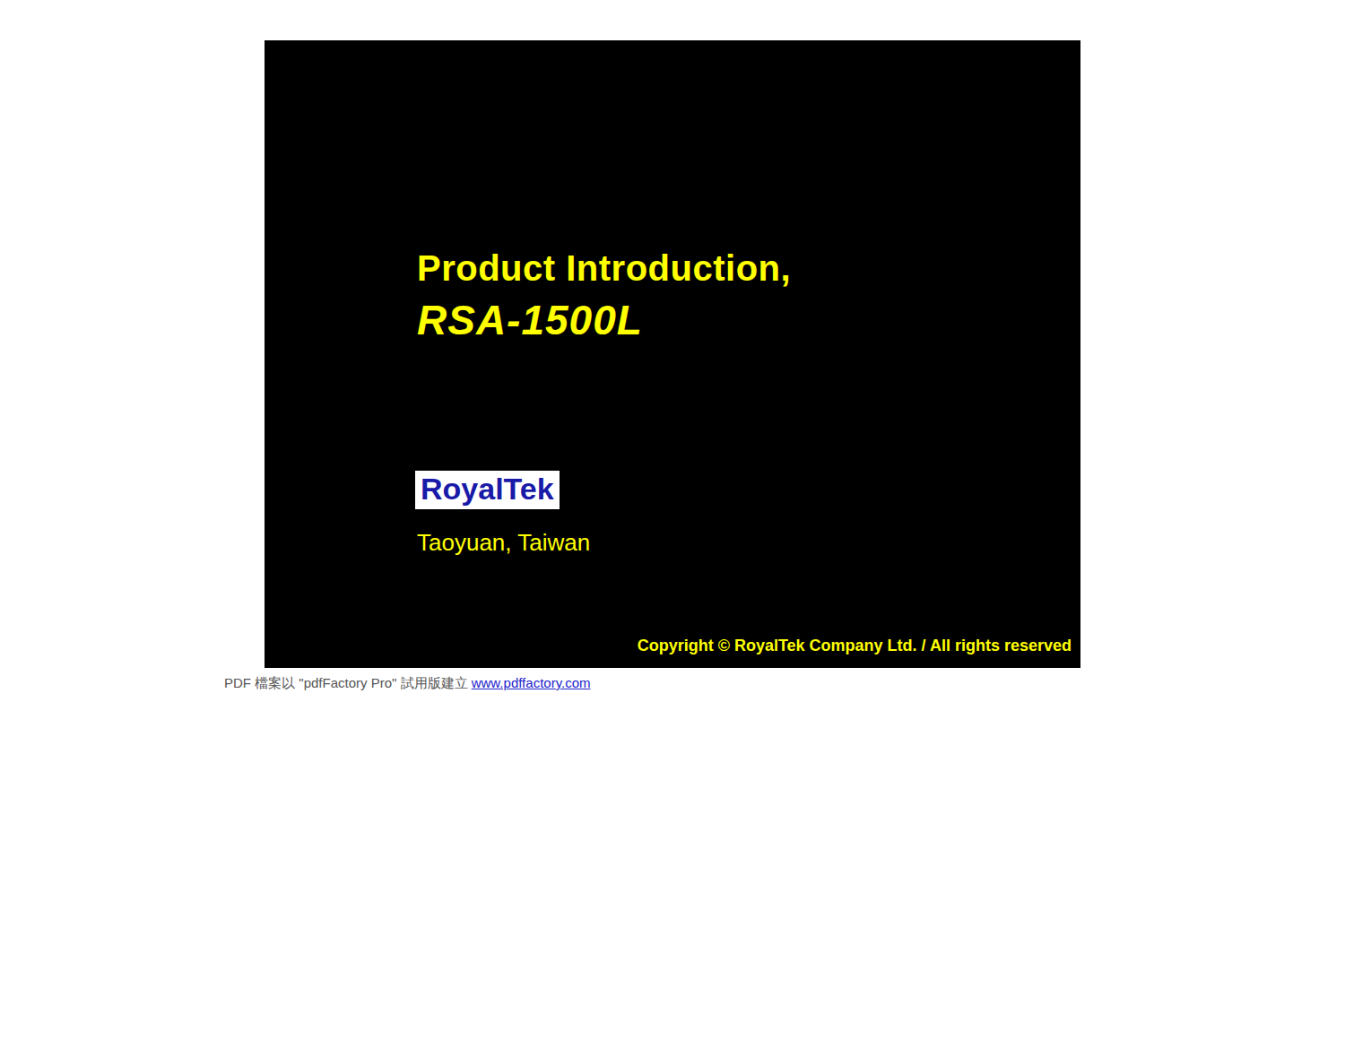Product Introduction, RSA-1500L
RoyalTek
Taoyuan, Taiwan
Copyright © RoyalTek Company Ltd. / All rights reserved
PDF 檔案以 "pdfFactory Pro" 試用版建立 www.pdffactory.com